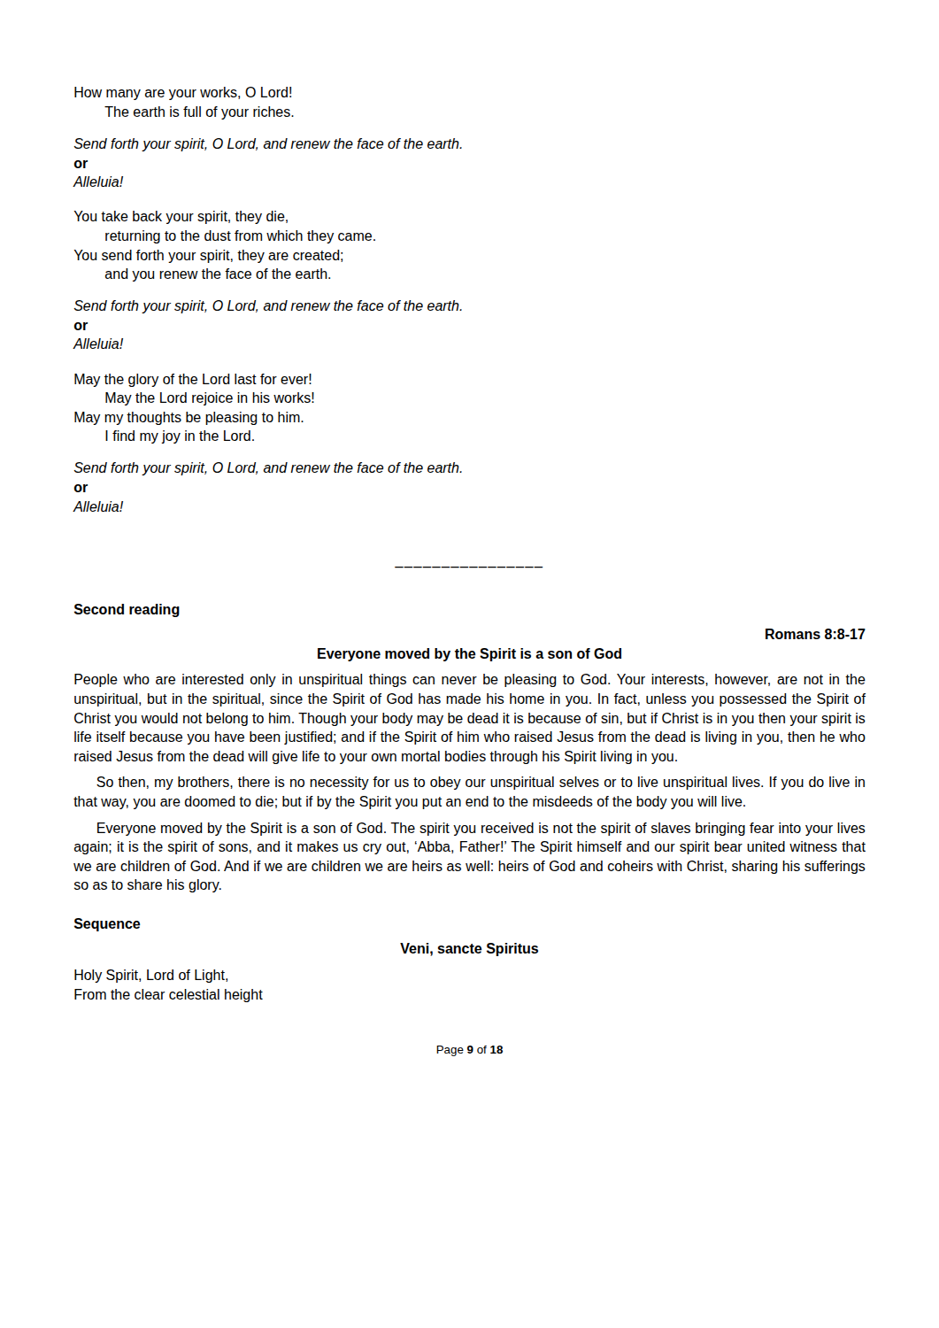How many are your works, O Lord! The earth is full of your riches.
Send forth your spirit, O Lord, and renew the face of the earth.
or
Alleluia!
You take back your spirit, they die, returning to the dust from which they came. You send forth your spirit, they are created; and you renew the face of the earth.
Send forth your spirit, O Lord, and renew the face of the earth.
or
Alleluia!
May the glory of the Lord last for ever! May the Lord rejoice in his works! May my thoughts be pleasing to him. I find my joy in the Lord.
Send forth your spirit, O Lord, and renew the face of the earth.
or
Alleluia!
________________
Second reading
Romans 8:8-17
Everyone moved by the Spirit is a son of God
People who are interested only in unspiritual things can never be pleasing to God. Your interests, however, are not in the unspiritual, but in the spiritual, since the Spirit of God has made his home in you. In fact, unless you possessed the Spirit of Christ you would not belong to him. Though your body may be dead it is because of sin, but if Christ is in you then your spirit is life itself because you have been justified; and if the Spirit of him who raised Jesus from the dead is living in you, then he who raised Jesus from the dead will give life to your own mortal bodies through his Spirit living in you.
So then, my brothers, there is no necessity for us to obey our unspiritual selves or to live unspiritual lives. If you do live in that way, you are doomed to die; but if by the Spirit you put an end to the misdeeds of the body you will live.
Everyone moved by the Spirit is a son of God. The spirit you received is not the spirit of slaves bringing fear into your lives again; it is the spirit of sons, and it makes us cry out, ‘Abba, Father!’ The Spirit himself and our spirit bear united witness that we are children of God. And if we are children we are heirs as well: heirs of God and coheirs with Christ, sharing his sufferings so as to share his glory.
Sequence
Veni, sancte Spiritus
Holy Spirit, Lord of Light,
From the clear celestial height
Page 9 of 18